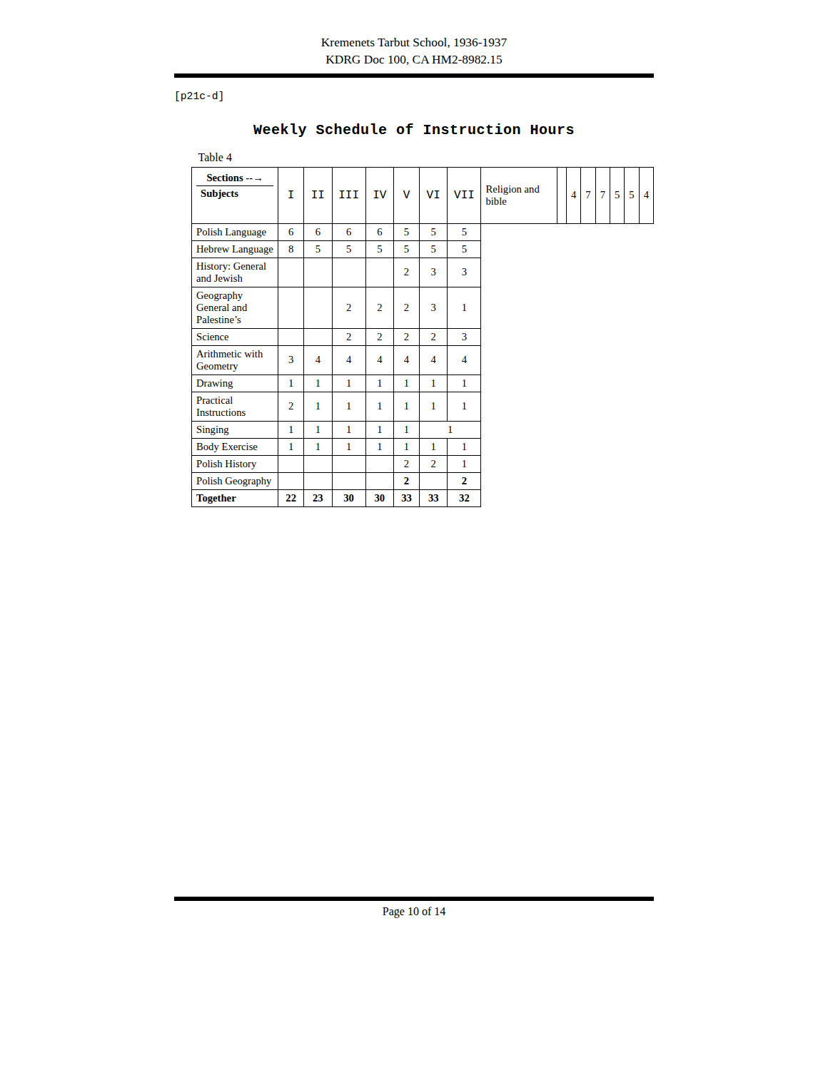Kremenets Tarbut School, 1936-1937
KDRG Doc 100, CA HM2-8982.15
[p21c-d]
Weekly Schedule of Instruction Hours
Table 4
| Sections --→ Subjects | I | II | III | IV | V | VI | VII |
| Religion and bible | | 4 | 7 | 7 | 5 | 5 | 4 |
| Polish Language | 6 | 6 | 6 | 6 | 5 | 5 | 5 |
| Hebrew Language | 8 | 5 | 5 | 5 | 5 | 5 | 5 |
| History: General and Jewish | | | | | 2 | 3 | 3 |
| Geography General and Palestine’s | | | 2 | 2 | 2 | 3 | 1 |
| Science | | | 2 | 2 | 2 | 2 | 3 |
| Arithmetic with Geometry | 3 | 4 | 4 | 4 | 4 | 4 | 4 |
| Drawing | 1 | 1 | 1 | 1 | 1 | 1 | 1 |
| Practical Instructions | 2 | 1 | 1 | 1 | 1 | 1 | 1 |
| Singing | 1 | 1 | 1 | 1 | 1 | 1 |
| Body Exercise | 1 | 1 | 1 | 1 | 1 | 1 | 1 |
| Polish History | | | | | 2 | 2 | 1 |
| Polish Geography | | | | | 2 | | 2 |
| Together | 22 | 23 | 30 | 30 | 33 | 33 | 32 |
Page 10 of 14